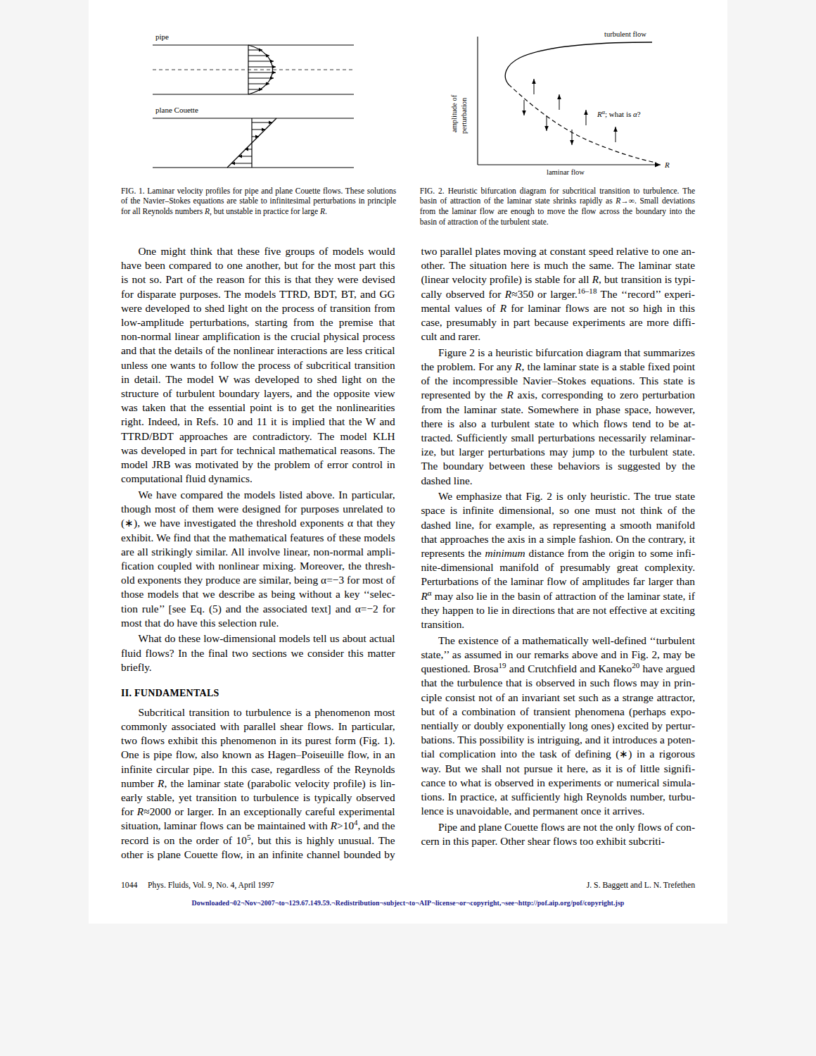pipe plane Couette
FIG. 1. Laminar velocity profiles for pipe and plane Couette flows. These solutions of the Navier–Stokes equations are stable to infinitesimal perturbations in principle for all Reynolds numbers R, but unstable in practice for large R.
amplitude of perturbation turbulent flow laminar flow R Rα; what is α?
FIG. 2. Heuristic bifurcation diagram for subcritical transition to turbulence. The basin of attraction of the laminar state shrinks rapidly as R→∞. Small deviations from the laminar flow are enough to move the flow across the boundary into the basin of attraction of the turbulent state.
One might think that these five groups of models would have been compared to one another, but for the most part this is not so. Part of the reason for this is that they were devised for disparate purposes. The models TTRD, BDT, BT, and GG were developed to shed light on the process of transition from low-amplitude perturbations, starting from the premise that non-normal linear amplification is the crucial physical process and that the details of the nonlinear interactions are less critical unless one wants to follow the process of subcritical transition in detail. The model W was developed to shed light on the structure of turbulent boundary layers, and the opposite view was taken that the essential point is to get the nonlinearities right. Indeed, in Refs. 10 and 11 it is implied that the W and TTRD/BDT approaches are contradictory. The model KLH was developed in part for technical mathematical reasons. The model JRB was motivated by the problem of error control in computational fluid dynamics.
We have compared the models listed above. In particular, though most of them were designed for purposes unrelated to (∗), we have investigated the threshold exponents α that they exhibit. We find that the mathematical features of these models are all strikingly similar. All involve linear, non-normal amplification coupled with nonlinear mixing. Moreover, the threshold exponents they produce are similar, being α=−3 for most of those models that we describe as being without a key ‘‘selection rule’’ [see Eq. (5) and the associated text] and α=−2 for most that do have this selection rule.
What do these low-dimensional models tell us about actual fluid flows? In the final two sections we consider this matter briefly.
II. FUNDAMENTALS
Subcritical transition to turbulence is a phenomenon most commonly associated with parallel shear flows. In particular, two flows exhibit this phenomenon in its purest form (Fig. 1). One is pipe flow, also known as Hagen–Poiseuille flow, in an infinite circular pipe. In this case, regardless of the Reynolds number R, the laminar state (parabolic velocity profile) is linearly stable, yet transition to turbulence is typically observed for R≈2000 or larger. In an exceptionally careful experimental situation, laminar flows can be maintained with R>104, and the record is on the order of 105, but this is highly unusual. The other is plane Couette flow, in an infinite channel bounded by two parallel plates moving at constant speed relative to one another. The situation here is much the same. The laminar state (linear velocity profile) is stable for all R, but transition is typically observed for R≈350 or larger.16–18 The ‘‘record’’ experimental values of R for laminar flows are not so high in this case, presumably in part because experiments are more difficult and rarer.
Figure 2 is a heuristic bifurcation diagram that summarizes the problem. For any R, the laminar state is a stable fixed point of the incompressible Navier–Stokes equations. This state is represented by the R axis, corresponding to zero perturbation from the laminar state. Somewhere in phase space, however, there is also a turbulent state to which flows tend to be attracted. Sufficiently small perturbations necessarily relaminarize, but larger perturbations may jump to the turbulent state. The boundary between these behaviors is suggested by the dashed line.
We emphasize that Fig. 2 is only heuristic. The true state space is infinite dimensional, so one must not think of the dashed line, for example, as representing a smooth manifold that approaches the axis in a simple fashion. On the contrary, it represents the minimum distance from the origin to some infinite-dimensional manifold of presumably great complexity. Perturbations of the laminar flow of amplitudes far larger than Rα may also lie in the basin of attraction of the laminar state, if they happen to lie in directions that are not effective at exciting transition.
The existence of a mathematically well-defined ‘‘turbulent state,’’ as assumed in our remarks above and in Fig. 2, may be questioned. Brosa19 and Crutchfield and Kaneko20 have argued that the turbulence that is observed in such flows may in principle consist not of an invariant set such as a strange attractor, but of a combination of transient phenomena (perhaps exponentially or doubly exponentially long ones) excited by perturbations. This possibility is intriguing, and it introduces a potential complication into the task of defining (∗) in a rigorous way. But we shall not pursue it here, as it is of little significance to what is observed in experiments or numerical simulations. In practice, at sufficiently high Reynolds number, turbulence is unavoidable, and permanent once it arrives.
Pipe and plane Couette flows are not the only flows of concern in this paper. Other shear flows too exhibit subcriti-
1044 Phys. Fluids, Vol. 9, No. 4, April 1997
J. S. Baggett and L. N. Trefethen
Downloaded¬02¬Nov¬2007¬to¬129.67.149.59.¬Redistribution¬subject¬to¬AIP¬license¬or¬copyright,¬see¬http://pof.aip.org/pof/copyright.jsp